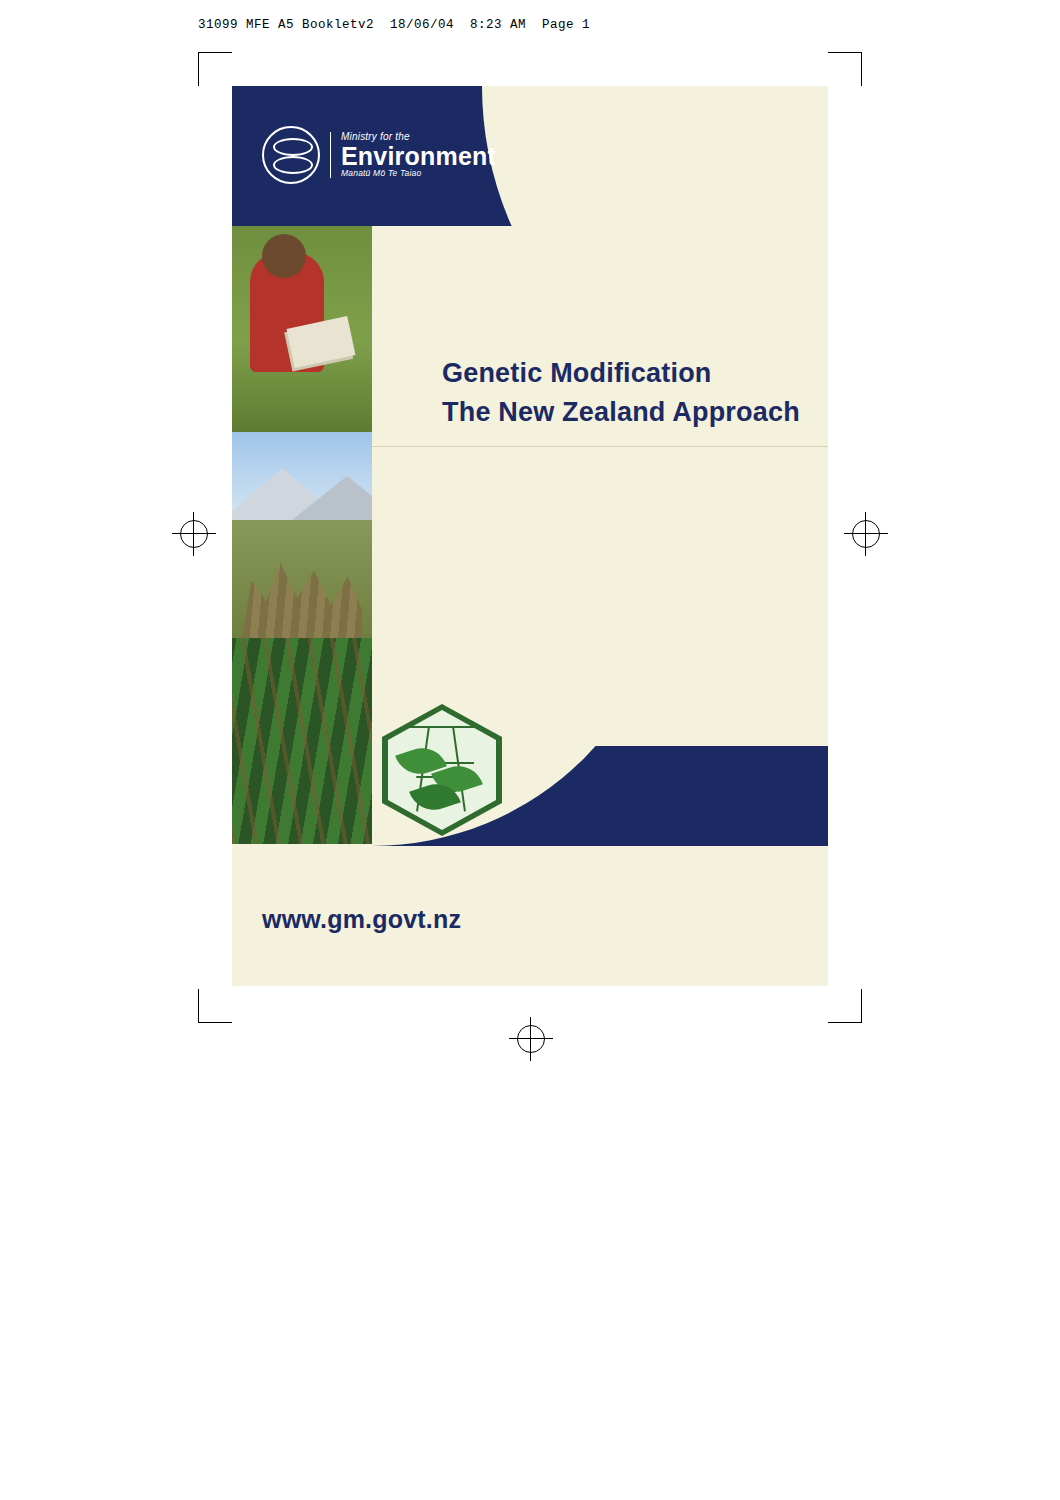31099 MFE A5 Bookletv2 18/06/04 8:23 AM Page 1
Ministry for the
Environment
Manatū Mō Te Taiao
Genetic Modification
The New Zealand Approach
www.gm.govt.nz